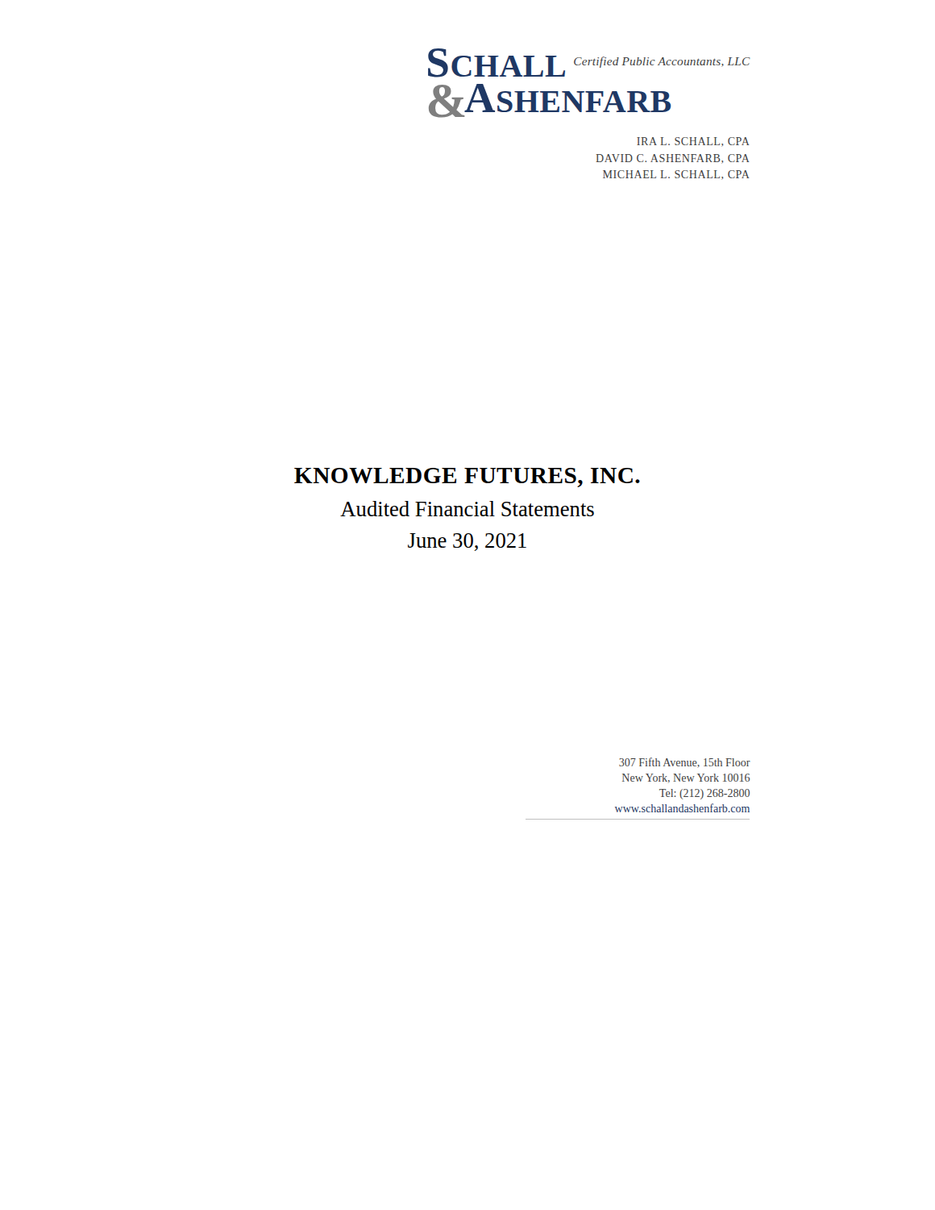SCHALL Certified Public Accountants, LLC &ASHENFARB
IRA L. SCHALL, CPA
DAVID C. ASHENFARB, CPA
MICHAEL L. SCHALL, CPA
KNOWLEDGE FUTURES, INC.
Audited Financial Statements
June 30, 2021
307 Fifth Avenue, 15th Floor
New York, New York 10016
Tel: (212) 268-2800
www.schallandashenfarb.com